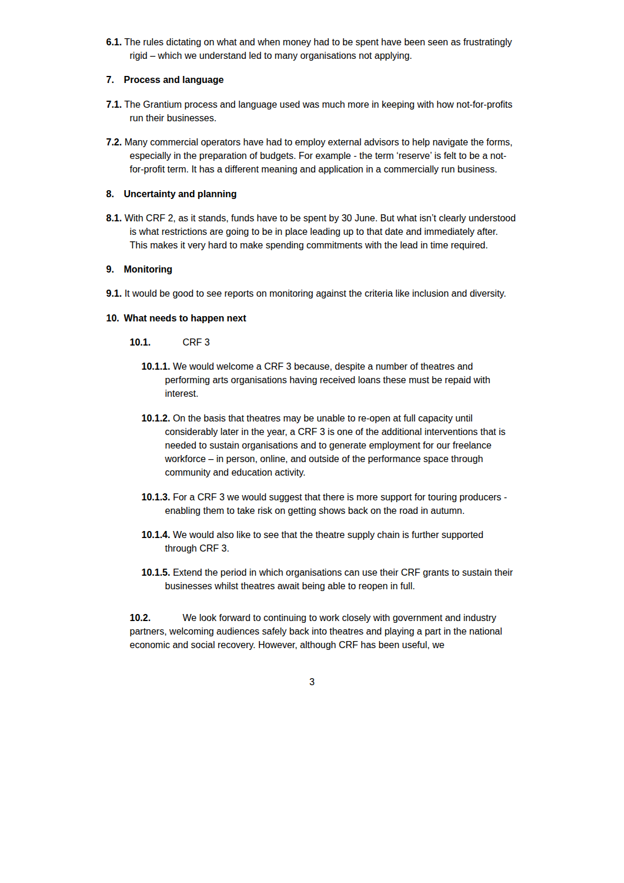6.1. The rules dictating on what and when money had to be spent have been seen as frustratingly rigid – which we understand led to many organisations not applying.
7. Process and language
7.1. The Grantium process and language used was much more in keeping with how not-for-profits run their businesses.
7.2. Many commercial operators have had to employ external advisors to help navigate the forms, especially in the preparation of budgets. For example - the term ‘reserve’ is felt to be a not-for-profit term. It has a different meaning and application in a commercially run business.
8. Uncertainty and planning
8.1. With CRF 2, as it stands, funds have to be spent by 30 June. But what isn’t clearly understood is what restrictions are going to be in place leading up to that date and immediately after. This makes it very hard to make spending commitments with the lead in time required.
9. Monitoring
9.1. It would be good to see reports on monitoring against the criteria like inclusion and diversity.
10. What needs to happen next
10.1. CRF 3
10.1.1. We would welcome a CRF 3 because, despite a number of theatres and performing arts organisations having received loans these must be repaid with interest.
10.1.2. On the basis that theatres may be unable to re-open at full capacity until considerably later in the year, a CRF 3 is one of the additional interventions that is needed to sustain organisations and to generate employment for our freelance workforce – in person, online, and outside of the performance space through community and education activity.
10.1.3. For a CRF 3 we would suggest that there is more support for touring producers - enabling them to take risk on getting shows back on the road in autumn.
10.1.4. We would also like to see that the theatre supply chain is further supported through CRF 3.
10.1.5. Extend the period in which organisations can use their CRF grants to sustain their businesses whilst theatres await being able to reopen in full.
10.2. We look forward to continuing to work closely with government and industry partners, welcoming audiences safely back into theatres and playing a part in the national economic and social recovery. However, although CRF has been useful, we
3